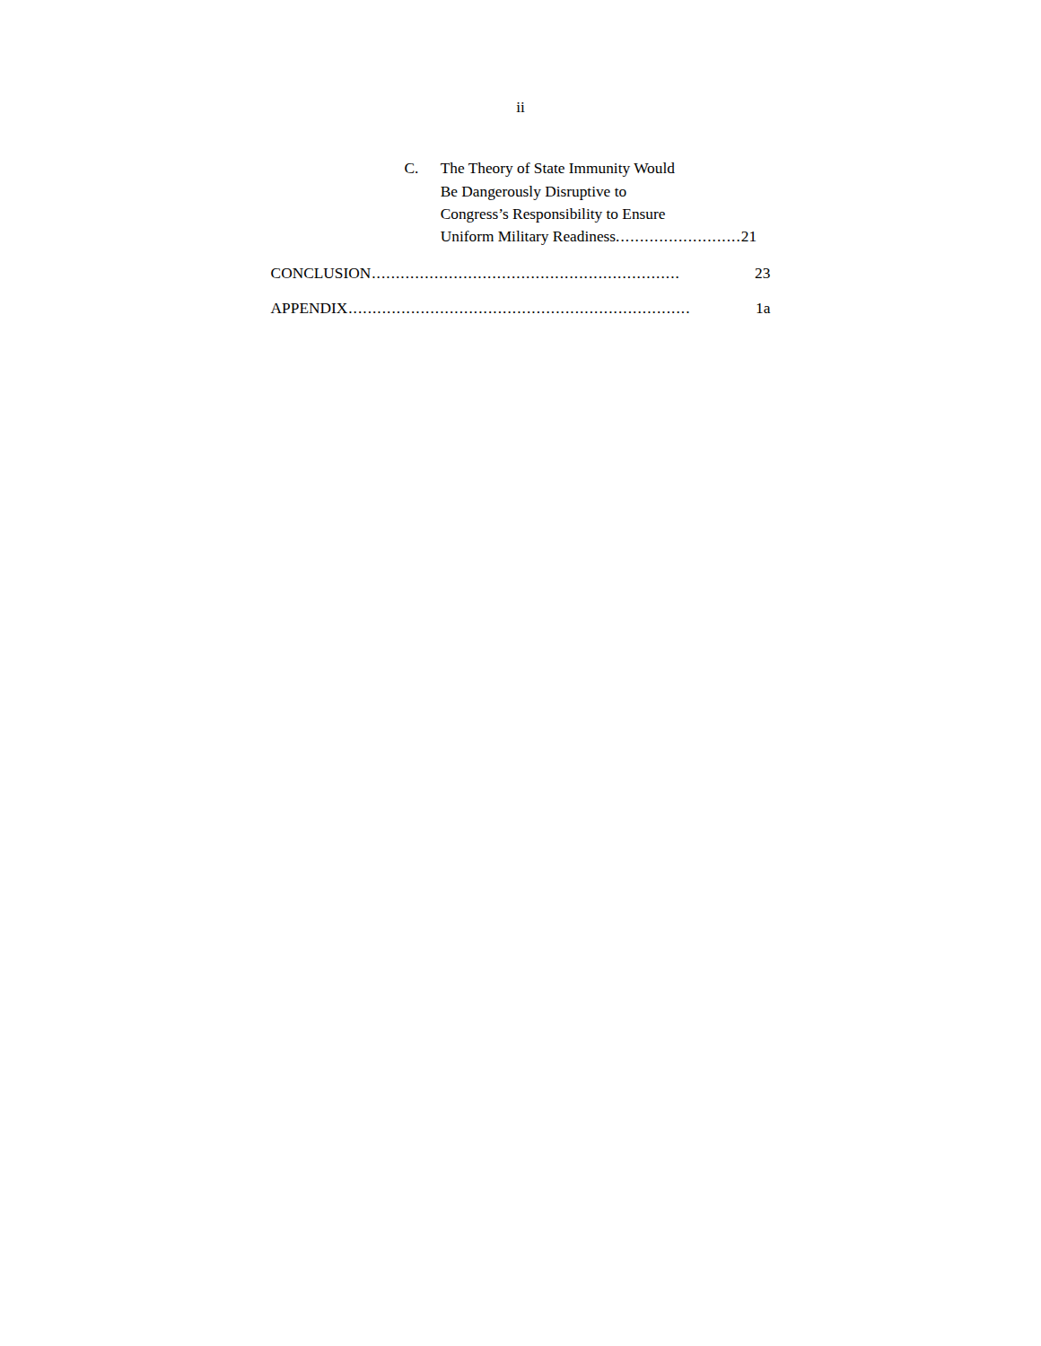ii
C.
The Theory of State Immunity Would
Be Dangerously Disruptive to
Congress’s Responsibility to Ensure
Uniform Military Readiness.......................... 21
CONCLUSION ................................................................ 23
APPENDIX ....................................................................... 1a